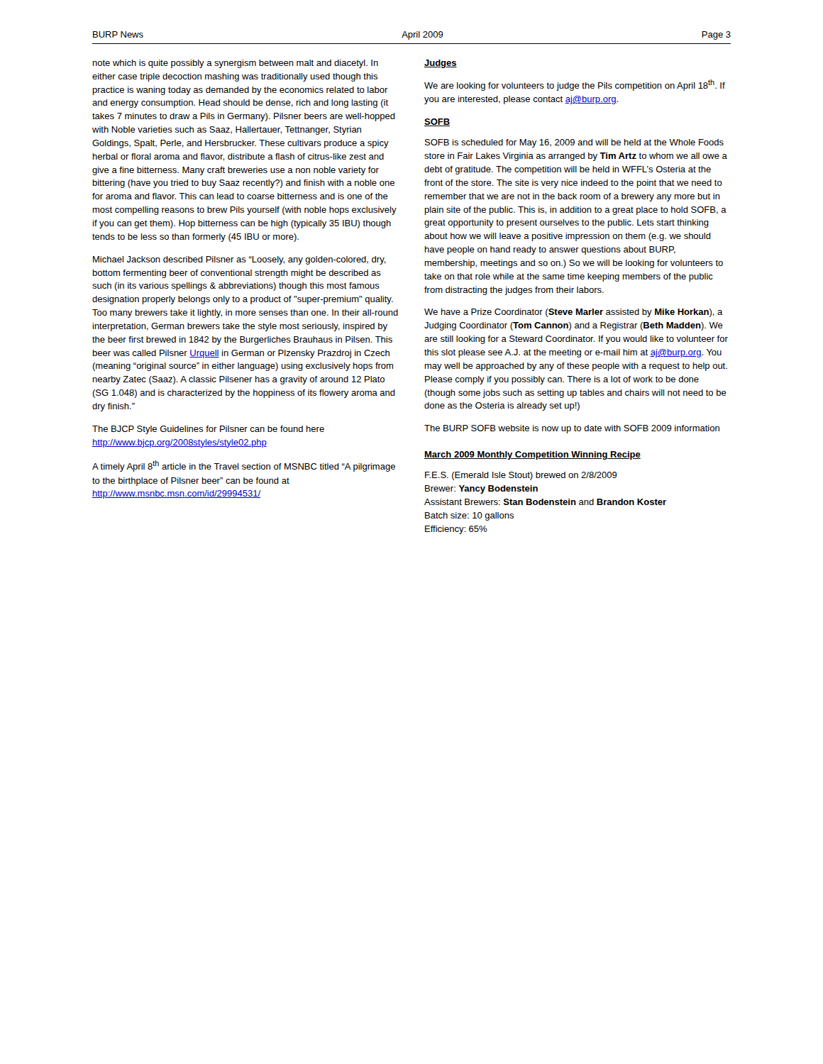BURP News April 2009 Page 3
note which is quite possibly a synergism between malt and diacetyl. In either case triple decoction mashing was traditionally used though this practice is waning today as demanded by the economics related to labor and energy consumption. Head should be dense, rich and long lasting (it takes 7 minutes to draw a Pils in Germany). Pilsner beers are well-hopped with Noble varieties such as Saaz, Hallertauer, Tettnanger, Styrian Goldings, Spalt, Perle, and Hersbrucker. These cultivars produce a spicy herbal or floral aroma and flavor, distribute a flash of citrus-like zest and give a fine bitterness. Many craft breweries use a non noble variety for bittering (have you tried to buy Saaz recently?) and finish with a noble one for aroma and flavor. This can lead to coarse bitterness and is one of the most compelling reasons to brew Pils yourself (with noble hops exclusively if you can get them). Hop bitterness can be high (typically 35 IBU) though tends to be less so than formerly (45 IBU or more).
Michael Jackson described Pilsner as “Loosely, any golden-colored, dry, bottom fermenting beer of conventional strength might be described as such (in its various spellings & abbreviations) though this most famous designation properly belongs only to a product of "super-premium" quality. Too many brewers take it lightly, in more senses than one. In their all-round interpretation, German brewers take the style most seriously, inspired by the beer first brewed in 1842 by the Burgerliches Brauhaus in Pilsen. This beer was called Pilsner Urquell in German or Plzensky Prazdroj in Czech (meaning “original source” in either language) using exclusively hops from nearby Zatec (Saaz). A classic Pilsener has a gravity of around 12 Plato (SG 1.048) and is characterized by the hoppiness of its flowery aroma and dry finish.”
The BJCP Style Guidelines for Pilsner can be found here http://www.bjcp.org/2008styles/style02.php
A timely April 8th article in the Travel section of MSNBC titled “A pilgrimage to the birthplace of Pilsner beer” can be found at http://www.msnbc.msn.com/id/29994531/
Judges
We are looking for volunteers to judge the Pils competition on April 18th. If you are interested, please contact aj@burp.org.
SOFB
SOFB is scheduled for May 16, 2009 and will be held at the Whole Foods store in Fair Lakes Virginia as arranged by Tim Artz to whom we all owe a debt of gratitude. The competition will be held in WFFL’s Osteria at the front of the store. The site is very nice indeed to the point that we need to remember that we are not in the back room of a brewery any more but in plain site of the public. This is, in addition to a great place to hold SOFB, a great opportunity to present ourselves to the public. Lets start thinking about how we will leave a positive impression on them (e.g. we should have people on hand ready to answer questions about BURP, membership, meetings and so on.) So we will be looking for volunteers to take on that role while at the same time keeping members of the public from distracting the judges from their labors.
We have a Prize Coordinator (Steve Marler assisted by Mike Horkan), a Judging Coordinator (Tom Cannon) and a Registrar (Beth Madden). We are still looking for a Steward Coordinator. If you would like to volunteer for this slot please see A.J. at the meeting or e-mail him at aj@burp.org. You may well be approached by any of these people with a request to help out. Please comply if you possibly can. There is a lot of work to be done (though some jobs such as setting up tables and chairs will not need to be done as the Osteria is already set up!)
The BURP SOFB website is now up to date with SOFB 2009 information
March 2009 Monthly Competition Winning Recipe
F.E.S. (Emerald Isle Stout) brewed on 2/8/2009
Brewer: Yancy Bodenstein
Assistant Brewers: Stan Bodenstein and Brandon Koster
Batch size: 10 gallons
Efficiency: 65%